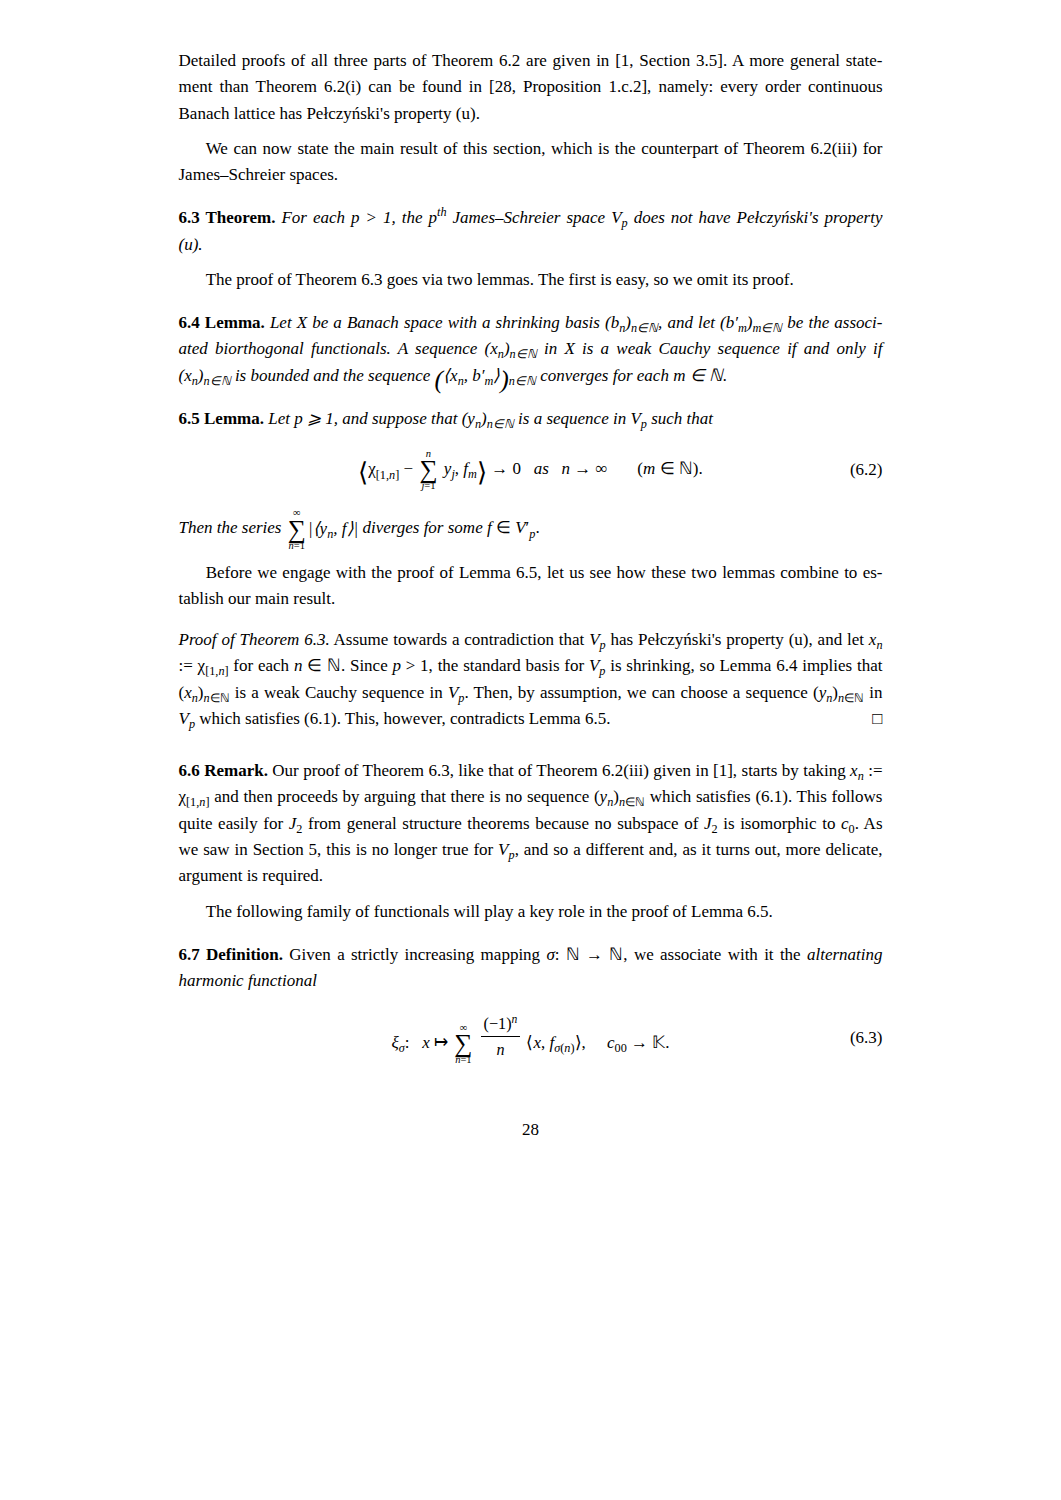Detailed proofs of all three parts of Theorem 6.2 are given in [1, Section 3.5]. A more general statement than Theorem 6.2(i) can be found in [28, Proposition 1.c.2], namely: every order continuous Banach lattice has Pełczyński's property (u).
We can now state the main result of this section, which is the counterpart of Theorem 6.2(iii) for James–Schreier spaces.
6.3 Theorem. For each p > 1, the pth James–Schreier space Vp does not have Pełczyński's property (u).
The proof of Theorem 6.3 goes via two lemmas. The first is easy, so we omit its proof.
6.4 Lemma. Let X be a Banach space with a shrinking basis (bn)n∈ℕ, and let (b′m)m∈ℕ be the associated biorthogonal functionals. A sequence (xn)n∈ℕ in X is a weak Cauchy sequence if and only if (xn)n∈ℕ is bounded and the sequence (⟨xn, b′m⟩)n∈ℕ converges for each m ∈ ℕ.
6.5 Lemma. Let p ⩾ 1, and suppose that (yn)n∈ℕ is a sequence in Vp such that
⟨χ[1,n] − n∑j=1 yj, fm⟩ → 0 as n → ∞ (m ∈ ℕ). (6.2)
Then the series ∞∑n=1|⟨yn, f⟩| diverges for some f ∈ V′p.
Before we engage with the proof of Lemma 6.5, let us see how these two lemmas combine to establish our main result.
Proof of Theorem 6.3. Assume towards a contradiction that Vp has Pełczyński's property (u), and let xn := χ[1,n] for each n ∈ ℕ. Since p > 1, the standard basis for Vp is shrinking, so Lemma 6.4 implies that (xn)n∈ℕ is a weak Cauchy sequence in Vp. Then, by assumption, we can choose a sequence (yn)n∈ℕ in Vp which satisfies (6.1). This, however, contradicts Lemma 6.5. □
6.6 Remark. Our proof of Theorem 6.3, like that of Theorem 6.2(iii) given in [1], starts by taking xn := χ[1,n] and then proceeds by arguing that there is no sequence (yn)n∈ℕ which satisfies (6.1). This follows quite easily for J2 from general structure theorems because no subspace of J2 is isomorphic to c0. As we saw in Section 5, this is no longer true for Vp, and so a different and, as it turns out, more delicate, argument is required.
The following family of functionals will play a key role in the proof of Lemma 6.5.
6.7 Definition. Given a strictly increasing mapping σ: ℕ → ℕ, we associate with it the alternating harmonic functional
ξσ: x ↦ ∞∑n=1 (−1)n n ⟨x, fσ(n)⟩, c00 → 𝕂. (6.3)
28